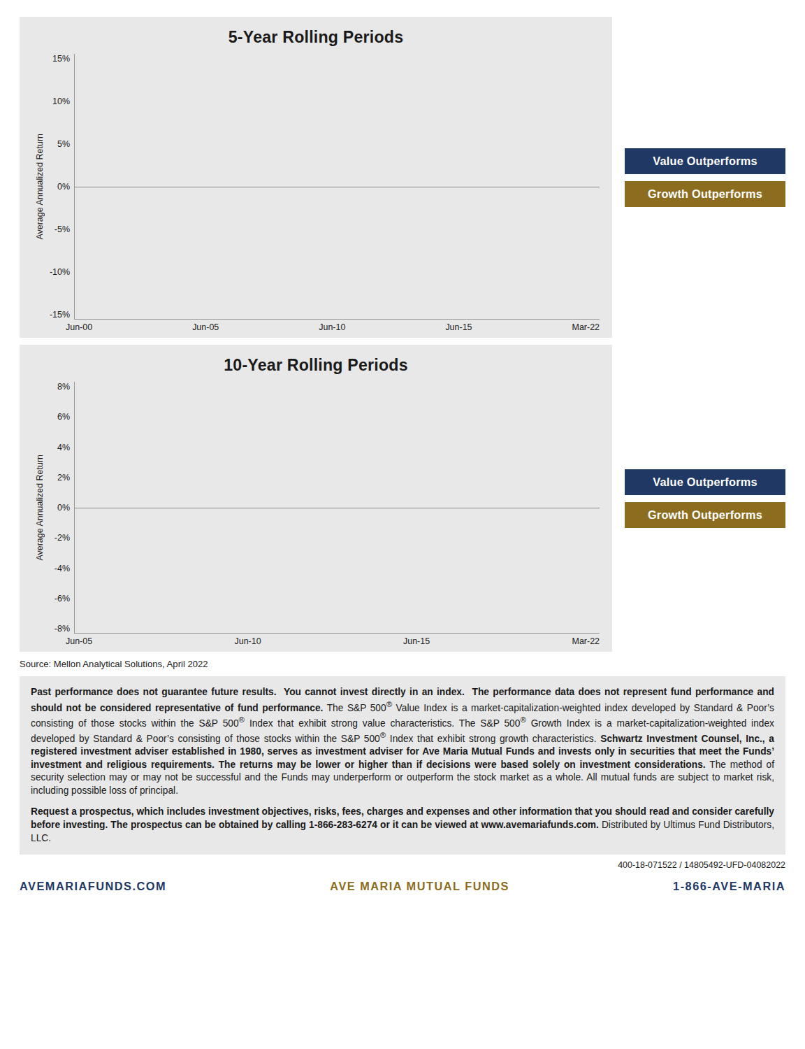5-Year Rolling Periods
Average Annualized Return
15% 10% 5% 0% -5%-10%-15%
Jun-00 Jun-05 Jun-10 Jun-15 Mar-22
Value Outperforms
Growth Outperforms
10-Year Rolling Periods
Average Annualized Return
8% 6% 4% 2% 0% -2%-4%-6%-8%
Jun-05 Jun-10 Jun-15 Mar-22
Value Outperforms
Growth Outperforms
Source: Mellon Analytical Solutions, April 2022
Past performance does not guarantee future results. You cannot invest directly in an index. The performance data does not represent fund performance and should not be considered representative of fund performance. The S&P 500® Value Index is a market-capitalization-weighted index developed by Standard & Poor’s consisting of those stocks within the S&P 500® Index that exhibit strong value characteristics. The S&P 500® Growth Index is a market-capitalization-weighted index developed by Standard & Poor’s consisting of those stocks within the S&P 500® Index that exhibit strong growth characteristics. Schwartz Investment Counsel, Inc., a registered investment adviser established in 1980, serves as investment adviser for Ave Maria Mutual Funds and invests only in securities that meet the Funds’ investment and religious requirements. The returns may be lower or higher than if decisions were based solely on investment considerations. The method of security selection may or may not be successful and the Funds may underperform or outperform the stock market as a whole. All mutual funds are subject to market risk, including possible loss of principal.
Request a prospectus, which includes investment objectives, risks, fees, charges and expenses and other information that you should read and consider carefully before investing. The prospectus can be obtained by calling 1-866-283-6274 or it can be viewed at www.avemariafunds.com. Distributed by Ultimus Fund Distributors, LLC.
400-18-071522 / 14805492-UFD-04082022
AVEMARIAFUNDS.COM AVE MARIA MUTUAL FUNDS 1-866-AVE-MARIA